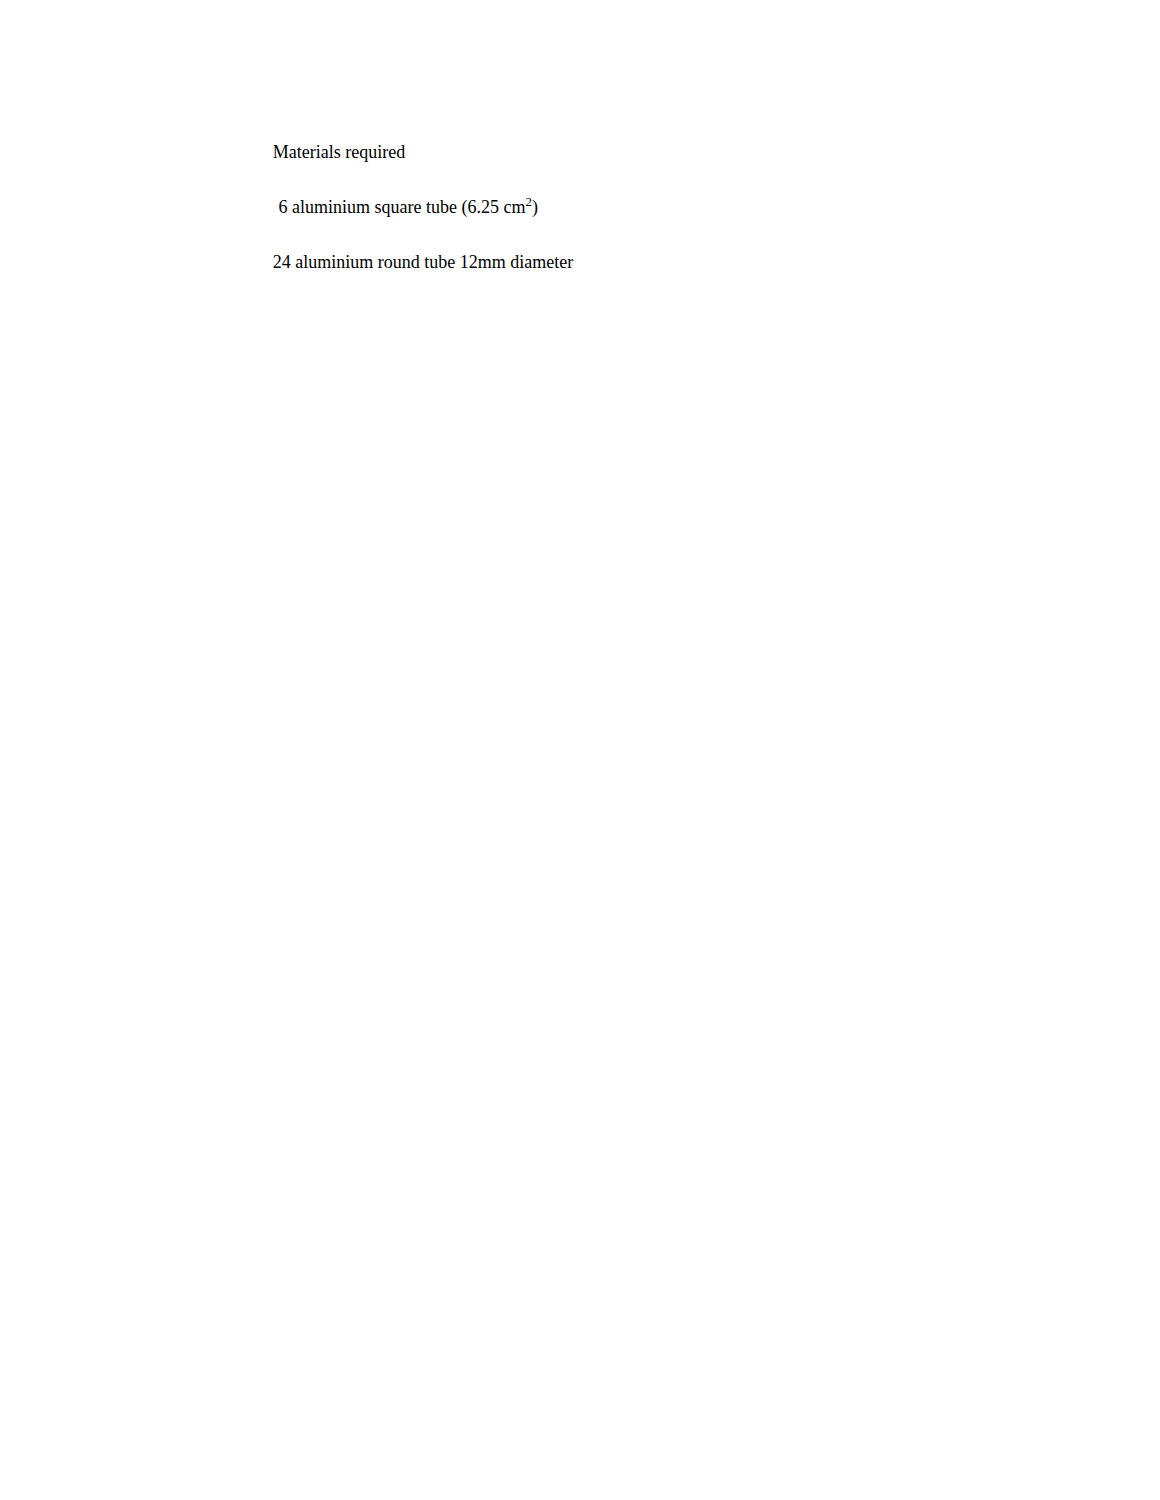Materials required
6 aluminium square tube (6.25 cm2)
24 aluminium round tube 12mm diameter